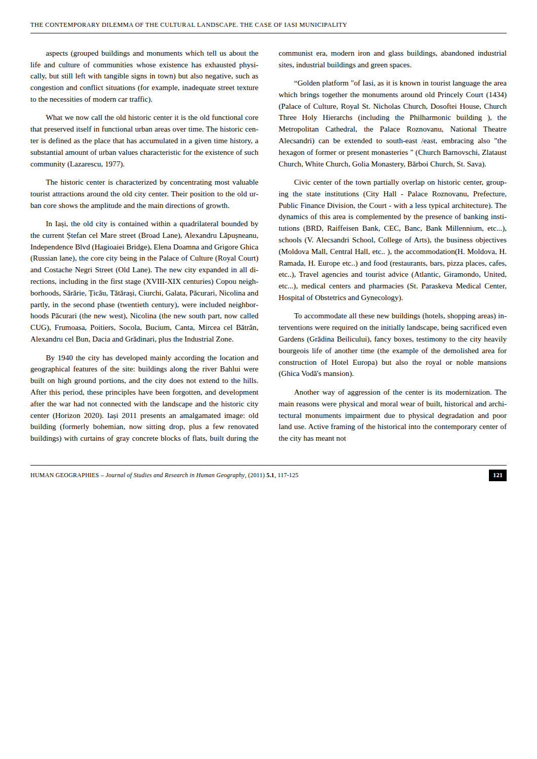The contemporary dilemma of the cultural landscape. The case of Iasi municipality
aspects (grouped buildings and monuments which tell us about the life and culture of communities whose existence has exhausted physically, but still left with tangible signs in town) but also negative, such as congestion and conflict situations (for example, inadequate street texture to the necessities of modern car traffic).
What we now call the old historic center it is the old functional core that preserved itself in functional urban areas over time. The historic center is defined as the place that has accumulated in a given time history, a substantial amount of urban values characteristic for the existence of such community (Lazarescu, 1977).
The historic center is characterized by concentrating most valuable tourist attractions around the old city center. Their position to the old urban core shows the amplitude and the main directions of growth.
In Iași, the old city is contained within a quadrilateral bounded by the current Ștefan cel Mare street (Broad Lane), Alexandru Lăpușneanu, Independence Blvd (Hagioaiei Bridge), Elena Doamna and Grigore Ghica (Russian lane), the core city being in the Palace of Culture (Royal Court) and Costache Negri Street (Old Lane). The new city expanded in all directions, including in the first stage (XVIII-XIX centuries) Copou neighborhoods, Sărărie, Țicău, Tătărași, Ciurchi, Galata, Păcurari, Nicolina and partly, in the second phase (twentieth century), were included neighborhoods Păcurari (the new west), Nicolina (the new south part, now called CUG), Frumoasa, Poitiers, Socola, Bucium, Canta, Mircea cel Bătrân, Alexandru cel Bun, Dacia and Grădinari, plus the Industrial Zone.
By 1940 the city has developed mainly according the location and geographical features of the site: buildings along the river Bahlui were built on high ground portions, and the city does not extend to the hills. After this period, these principles have been forgotten, and development after the war had not connected with the landscape and the historic city center (Horizon 2020). Iași 2011 presents an amalgamated image: old building (formerly bohemian, now sitting drop, plus a few renovated buildings) with curtains of gray concrete blocks of flats, built during the communist era, modern iron and glass buildings, abandoned industrial sites, industrial buildings and green spaces.
“Golden platform "of Iasi, as it is known in tourist language the area which brings together the monuments around old Princely Court (1434) (Palace of Culture, Royal St. Nicholas Church, Dosoftei House, Church Three Holy Hierarchs (including the Philharmonic building ), the Metropolitan Cathedral, the Palace Roznovanu, National Theatre Alecsandri) can be extended to south-east /east, embracing also "the hexagon of former or present monasteries " (Church Barnovschi, Zlataust Church, White Church, Golia Monastery, Bărboi Church, St. Sava).
Civic center of the town partially overlap on historic center, grouping the state institutions (City Hall - Palace Roznovanu, Prefecture, Public Finance Division, the Court - with a less typical architecture). The dynamics of this area is complemented by the presence of banking institutions (BRD, Raiffeisen Bank, CEC, Banc, Bank Millennium, etc...), schools (V. Alecsandri School, College of Arts), the business objectives (Moldova Mall, Central Hall, etc.. ), the accommodation(H. Moldova, H. Ramada, H. Europe etc..) and food (restaurants, bars, pizza places, cafes, etc..), Travel agencies and tourist advice (Atlantic, Giramondo, United, etc...), medical centers and pharmacies (St. Paraskeva Medical Center, Hospital of Obstetrics and Gynecology).
To accommodate all these new buildings (hotels, shopping areas) interventions were required on the initially landscape, being sacrificed even Gardens (Grădina Beilicului), fancy boxes, testimony to the city heavily bourgeois life of another time (the example of the demolished area for construction of Hotel Europa) but also the royal or noble mansions (Ghica Vodă's mansion).
Another way of aggression of the center is its modernization. The main reasons were physical and moral wear of built, historical and architectural monuments impairment due to physical degradation and poor land use. Active framing of the historical into the contemporary center of the city has meant not
HUMAN GEOGRAPHIES – Journal of Studies and Research in Human Geography, (2011) 5.1, 117-125
121